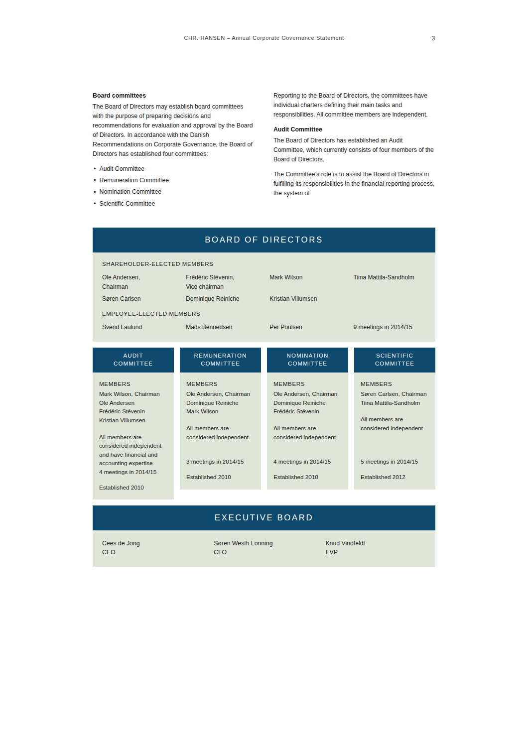CHR. HANSEN – Annual Corporate Governance Statement
3
Board committees
The Board of Directors may establish board committees with the purpose of preparing decisions and recommendations for evaluation and approval by the Board of Directors. In accordance with the Danish Recommendations on Corporate Governance, the Board of Directors has established four committees:
Audit Committee
Remuneration Committee
Nomination Committee
Scientific Committee
Reporting to the Board of Directors, the committees have individual charters defining their main tasks and responsibilities. All committee members are independent.
Audit Committee
The Board of Directors has established an Audit Committee, which currently consists of four members of the Board of Directors.
The Committee’s role is to assist the Board of Directors in fulfilling its responsibilities in the financial reporting process, the system of
BOARD OF DIRECTORS
SHAREHOLDER-ELECTED MEMBERS
Ole Andersen,
Chairman
Frédéric Stévenin,
Vice chairman
Mark Wilson
Tiina Mattila-Sandholm
Søren Carlsen
Dominique Reiniche
Kristian Villumsen
EMPLOYEE-ELECTED MEMBERS
Svend Laulund
Mads Bennedsen
Per Poulsen
9 meetings in 2014/15
AUDIT
COMMITTEE
MEMBERS
Mark Wilson, Chairman
Ole Andersen
Frédéric Stévenin
Kristian Villumsen
All members are considered independent and have financial and accounting expertise
4 meetings in 2014/15
Established 2010
REMUNERATION
COMMITTEE
MEMBERS
Ole Andersen, Chairman
Dominique Reiniche
Mark Wilson
All members are considered independent
3 meetings in 2014/15
Established 2010
NOMINATION
COMMITTEE
MEMBERS
Ole Andersen, Chairman
Dominique Reiniche
Frédéric Stévenin
All members are considered independent
4 meetings in 2014/15
Established 2010
SCIENTIFIC
COMMITTEE
MEMBERS
Søren Carlsen, Chairman
Tiina Mattila-Sandholm
All members are considered independent
5 meetings in 2014/15
Established 2012
EXECUTIVE BOARD
Cees de Jong
CEO
Søren Westh Lonning
CFO
Knud Vindfeldt
EVP